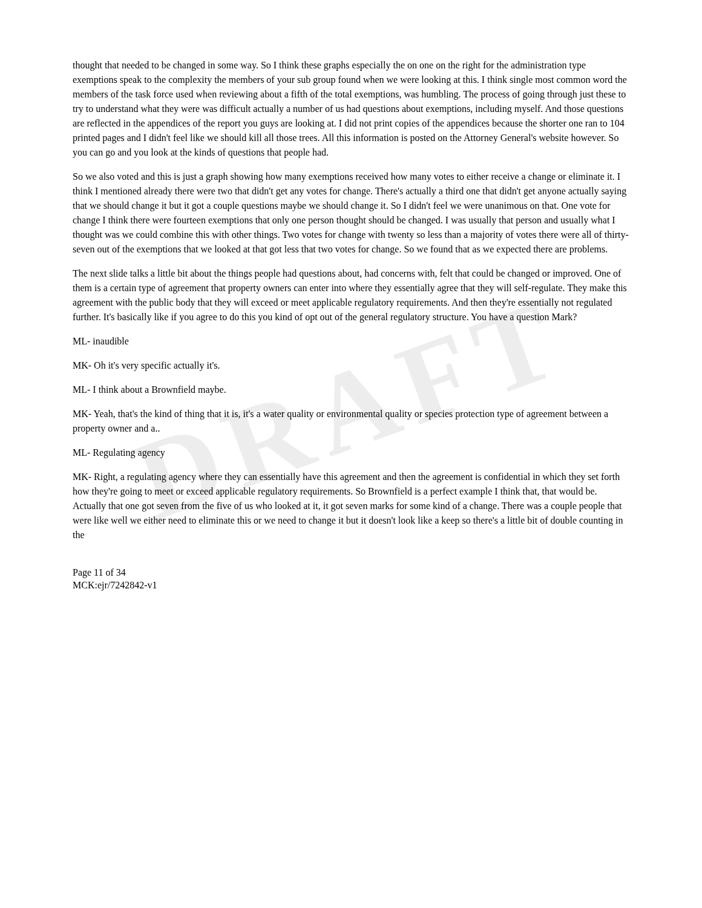DRAFT
thought that needed to be changed in some way. So I think these graphs especially the on one on the right for the administration type exemptions speak to the complexity the members of your sub group found when we were looking at this. I think single most common word the members of the task force used when reviewing about a fifth of the total exemptions, was humbling. The process of going through just these to try to understand what they were was difficult actually a number of us had questions about exemptions, including myself. And those questions are reflected in the appendices of the report you guys are looking at. I did not print copies of the appendices because the shorter one ran to 104 printed pages and I didn't feel like we should kill all those trees. All this information is posted on the Attorney General's website however. So you can go and you look at the kinds of questions that people had.
So we also voted and this is just a graph showing how many exemptions received how many votes to either receive a change or eliminate it. I think I mentioned already there were two that didn't get any votes for change. There's actually a third one that didn't get anyone actually saying that we should change it but it got a couple questions maybe we should change it. So I didn't feel we were unanimous on that. One vote for change I think there were fourteen exemptions that only one person thought should be changed. I was usually that person and usually what I thought was we could combine this with other things. Two votes for change with twenty so less than a majority of votes there were all of thirty-seven out of the exemptions that we looked at that got less that two votes for change. So we found that as we expected there are problems.
The next slide talks a little bit about the things people had questions about, had concerns with, felt that could be changed or improved. One of them is a certain type of agreement that property owners can enter into where they essentially agree that they will self-regulate. They make this agreement with the public body that they will exceed or meet applicable regulatory requirements. And then they're essentially not regulated further. It's basically like if you agree to do this you kind of opt out of the general regulatory structure. You have a question Mark?
ML- inaudible
MK- Oh it's very specific actually it's.
ML- I think about a Brownfield maybe.
MK- Yeah, that's the kind of thing that it is, it's a water quality or environmental quality or species protection type of agreement between a property owner and a..
ML- Regulating agency
MK- Right, a regulating agency where they can essentially have this agreement and then the agreement is confidential in which they set forth how they're going to meet or exceed applicable regulatory requirements. So Brownfield is a perfect example I think that, that would be. Actually that one got seven from the five of us who looked at it, it got seven marks for some kind of a change. There was a couple people that were like well we either need to eliminate this or we need to change it but it doesn't look like a keep so there's a little bit of double counting in the
Page 11 of 34
MCK:ejr/7242842-v1